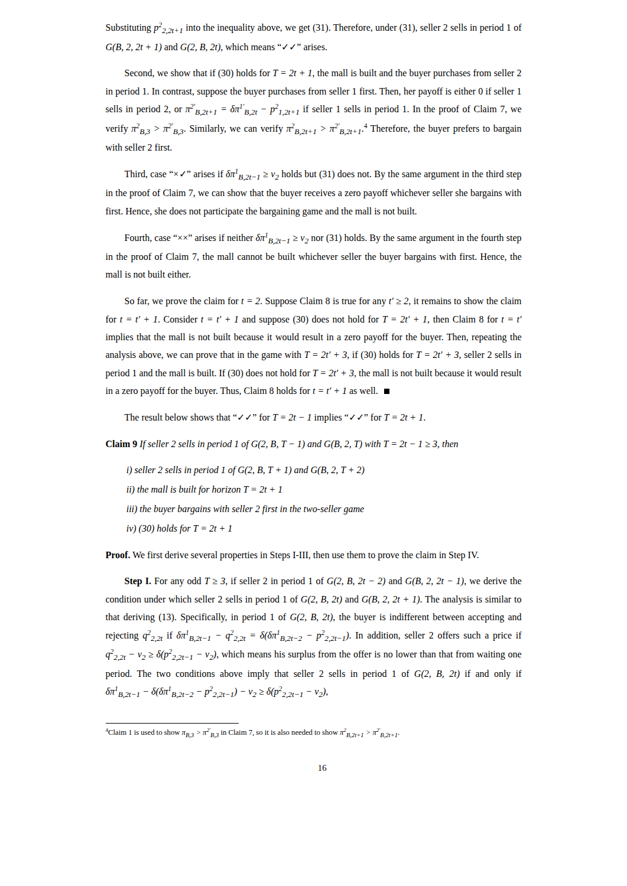Substituting p22,2t+1 into the inequality above, we get (31). Therefore, under (31), seller 2 sells in period 1 of G(B, 2, 2t + 1) and G(2, B, 2t), which means “✓✓” arises.
Second, we show that if (30) holds for T = 2t + 1, the mall is built and the buyer purchases from seller 2 in period 1. In contrast, suppose the buyer purchases from seller 1 first. Then, her payoff is either 0 if seller 1 sells in period 2, or π2′B,2t+1 = δπ1′B,2t − p21,2t+1 if seller 1 sells in period 1. In the proof of Claim 7, we verify π2B,3 > π2′B,3. Similarly, we can verify π2B,2t+1 > π2′B,2t+1.4 Therefore, the buyer prefers to bargain with seller 2 first.
Third, case “×✓” arises if δπ1B,2t−1 ≥ v2 holds but (31) does not. By the same argument in the third step in the proof of Claim 7, we can show that the buyer receives a zero payoff whichever seller she bargains with first. Hence, she does not participate the bargaining game and the mall is not built.
Fourth, case “××” arises if neither δπ1B,2t−1 ≥ v2 nor (31) holds. By the same argument in the fourth step in the proof of Claim 7, the mall cannot be built whichever seller the buyer bargains with first. Hence, the mall is not built either.
So far, we prove the claim for t = 2. Suppose Claim 8 is true for any t′ ≥ 2, it remains to show the claim for t = t′ + 1. Consider t = t′ + 1 and suppose (30) does not hold for T = 2t′ + 1, then Claim 8 for t = t′ implies that the mall is not built because it would result in a zero payoff for the buyer. Then, repeating the analysis above, we can prove that in the game with T = 2t′ + 3, if (30) holds for T = 2t′ + 3, seller 2 sells in period 1 and the mall is built. If (30) does not hold for T = 2t′ + 3, the mall is not built because it would result in a zero payoff for the buyer. Thus, Claim 8 holds for t = t′ + 1 as well.
The result below shows that “✓✓” for T = 2t − 1 implies “✓✓” for T = 2t + 1.
Claim 9 If seller 2 sells in period 1 of G(2, B, T − 1) and G(B, 2, T) with T = 2t − 1 ≥ 3, then
i) seller 2 sells in period 1 of G(2, B, T + 1) and G(B, 2, T + 2)
ii) the mall is built for horizon T = 2t + 1
iii) the buyer bargains with seller 2 first in the two-seller game
iv) (30) holds for T = 2t + 1
Proof. We first derive several properties in Steps I-III, then use them to prove the claim in Step IV.
Step I. For any odd T ≥ 3, if seller 2 in period 1 of G(2, B, 2t − 2) and G(B, 2, 2t − 1), we derive the condition under which seller 2 sells in period 1 of G(2, B, 2t) and G(B, 2, 2t + 1). The analysis is similar to that deriving (13). Specifically, in period 1 of G(2, B, 2t), the buyer is indifferent between accepting and rejecting q22,2t if δπ1B,2t−1 − q22,2t = δ(δπ1B,2t−2 − p22,2t−1). In addition, seller 2 offers such a price if q22,2t − v2 ≥ δ(p22,2t−1 − v2), which means his surplus from the offer is no lower than that from waiting one period. The two conditions above imply that seller 2 sells in period 1 of G(2, B, 2t) if and only if δπ1B,2t−1 − δ(δπ1B,2t−2 − p22,2t−1) − v2 ≥ δ(p22,2t−1 − v2),
4Claim 1 is used to show πB,3 > π2′B,3 in Claim 7, so it is also needed to show π2B,2t+1 > π2′B,2t+1.
16